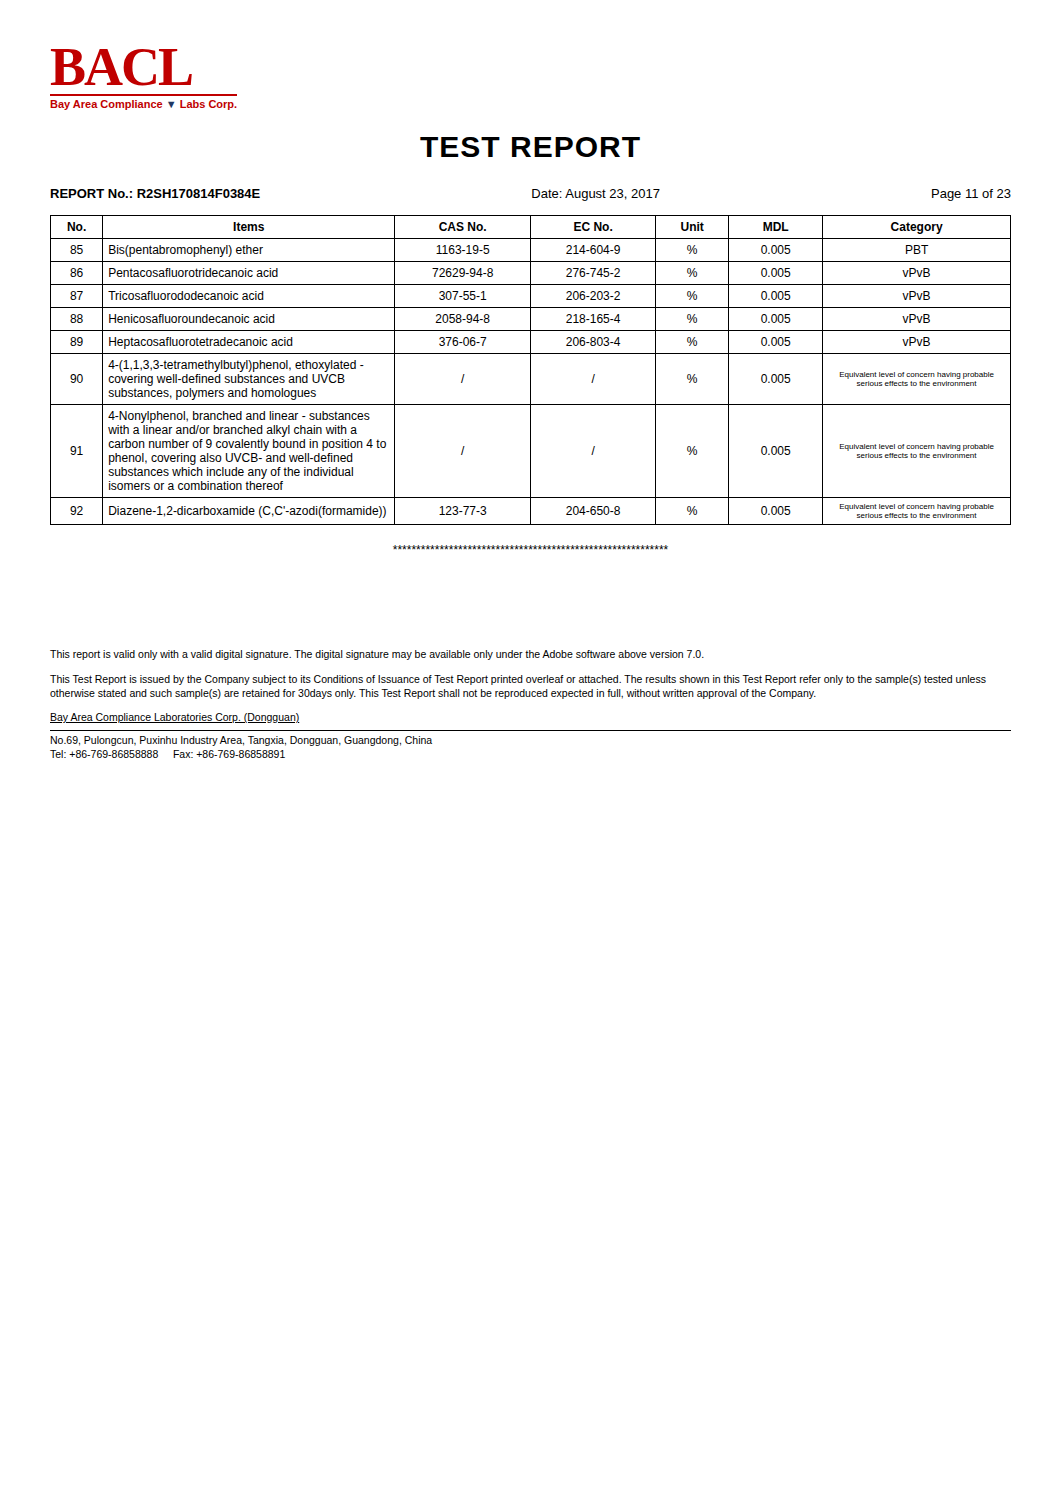BACL
Bay Area Compliance ▼ Labs Corp.
TEST REPORT
REPORT No.: R2SH170814F0384E
Date: August 23, 2017
Page 11 of 23
| No. | Items | CAS No. | EC No. | Unit | MDL | Category |
| --- | --- | --- | --- | --- | --- | --- |
| 85 | Bis(pentabromophenyl) ether | 1163-19-5 | 214-604-9 | % | 0.005 | PBT |
| 86 | Pentacosafluorotridecanoic acid | 72629-94-8 | 276-745-2 | % | 0.005 | vPvB |
| 87 | Tricosafluorododecanoic acid | 307-55-1 | 206-203-2 | % | 0.005 | vPvB |
| 88 | Henicosafluoroundecanoic acid | 2058-94-8 | 218-165-4 | % | 0.005 | vPvB |
| 89 | Heptacosafluorotetradecanoic acid | 376-06-7 | 206-803-4 | % | 0.005 | vPvB |
| 90 | 4-(1,1,3,3-tetramethylbutyl)phenol, ethoxylated - covering well-defined substances and UVCB substances, polymers and homologues | / | / | % | 0.005 | Equivalent level of concern having probable serious effects to the environment |
| 91 | 4-Nonylphenol, branched and linear - substances with a linear and/or branched alkyl chain with a carbon number of 9 covalently bound in position 4 to phenol, covering also UVCB- and well-defined substances which include any of the individual isomers or a combination thereof | / | / | % | 0.005 | Equivalent level of concern having probable serious effects to the environment |
| 92 | Diazene-1,2-dicarboxamide (C,C'-azodi(formamide)) | 123-77-3 | 204-650-8 | % | 0.005 | Equivalent level of concern having probable serious effects to the environment |
***********************************************************
This report is valid only with a valid digital signature. The digital signature may be available only under the Adobe software above version 7.0.
This Test Report is issued by the Company subject to its Conditions of Issuance of Test Report printed overleaf or attached. The results shown in this Test Report refer only to the sample(s) tested unless otherwise stated and such sample(s) are retained for 30days only. This Test Report shall not be reproduced expected in full, without written approval of the Company.
Bay Area Compliance Laboratories Corp. (Dongguan)
No.69, Pulongcun, Puxinhu Industry Area, Tangxia, Dongguan, Guangdong, China
Tel: +86-769-86858888 Fax: +86-769-86858891